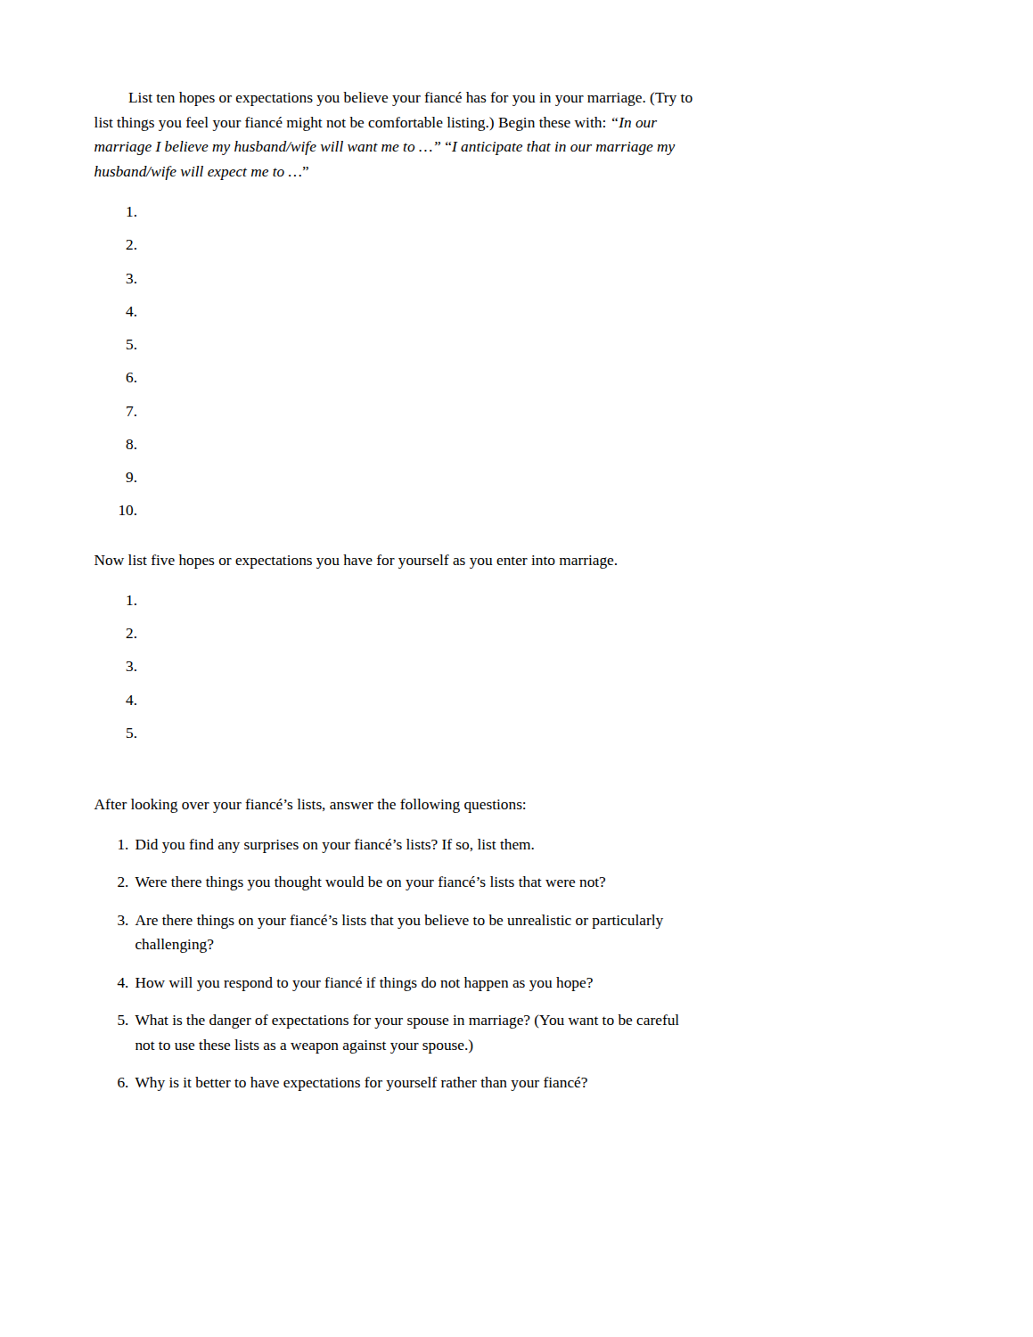List ten hopes or expectations you believe your fiancé has for you in your marriage. (Try to list things you feel your fiancé might not be comfortable listing.) Begin these with: “In our marriage I believe my husband/wife will want me to …” “I anticipate that in our marriage my husband/wife will expect me to …”
Now list five hopes or expectations you have for yourself as you enter into marriage.
After looking over your fiancé’s lists, answer the following questions:
Did you find any surprises on your fiancé’s lists? If so, list them.
Were there things you thought would be on your fiancé’s lists that were not?
Are there things on your fiancé’s lists that you believe to be unrealistic or particularly challenging?
How will you respond to your fiancé if things do not happen as you hope?
What is the danger of expectations for your spouse in marriage? (You want to be careful not to use these lists as a weapon against your spouse.)
Why is it better to have expectations for yourself rather than your fiancé?